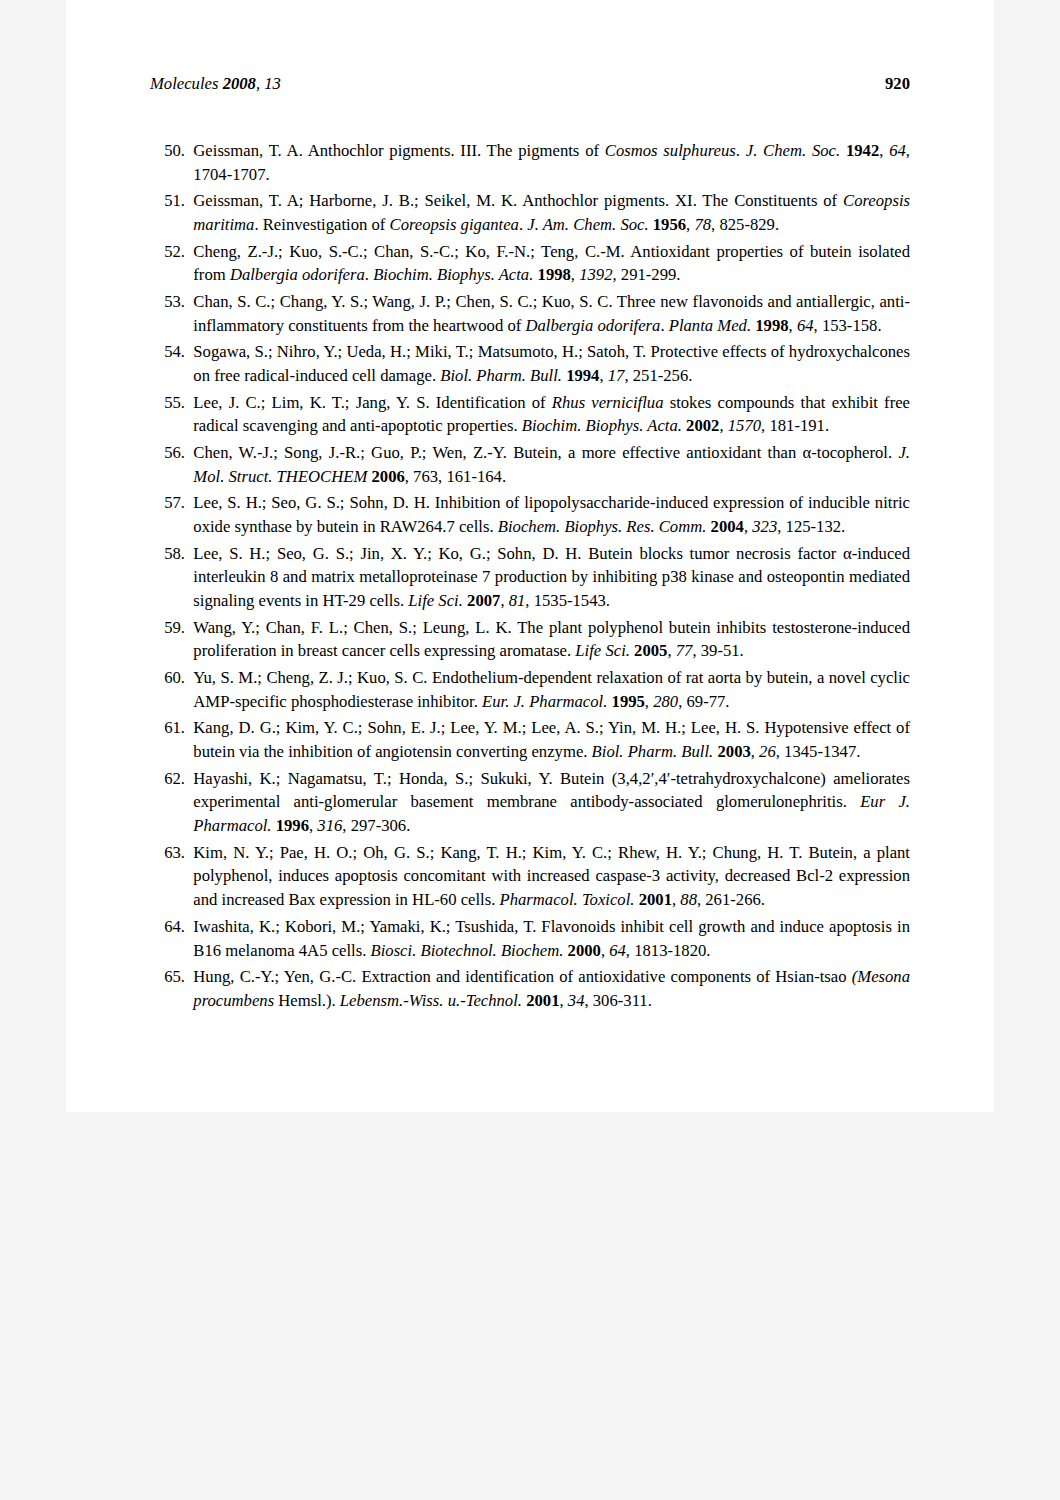Molecules 2008, 13 920
50. Geissman, T. A. Anthochlor pigments. III. The pigments of Cosmos sulphureus. J. Chem. Soc. 1942, 64, 1704-1707.
51. Geissman, T. A; Harborne, J. B.; Seikel, M. K. Anthochlor pigments. XI. The Constituents of Coreopsis maritima. Reinvestigation of Coreopsis gigantea. J. Am. Chem. Soc. 1956, 78, 825-829.
52. Cheng, Z.-J.; Kuo, S.-C.; Chan, S.-C.; Ko, F.-N.; Teng, C.-M. Antioxidant properties of butein isolated from Dalbergia odorifera. Biochim. Biophys. Acta. 1998, 1392, 291-299.
53. Chan, S. C.; Chang, Y. S.; Wang, J. P.; Chen, S. C.; Kuo, S. C. Three new flavonoids and antiallergic, anti-inflammatory constituents from the heartwood of Dalbergia odorifera. Planta Med. 1998, 64, 153-158.
54. Sogawa, S.; Nihro, Y.; Ueda, H.; Miki, T.; Matsumoto, H.; Satoh, T. Protective effects of hydroxychalcones on free radical-induced cell damage. Biol. Pharm. Bull. 1994, 17, 251-256.
55. Lee, J. C.; Lim, K. T.; Jang, Y. S. Identification of Rhus verniciflua stokes compounds that exhibit free radical scavenging and anti-apoptotic properties. Biochim. Biophys. Acta. 2002, 1570, 181-191.
56. Chen, W.-J.; Song, J.-R.; Guo, P.; Wen, Z.-Y. Butein, a more effective antioxidant than α-tocopherol. J. Mol. Struct. THEOCHEM 2006, 763, 161-164.
57. Lee, S. H.; Seo, G. S.; Sohn, D. H. Inhibition of lipopolysaccharide-induced expression of inducible nitric oxide synthase by butein in RAW264.7 cells. Biochem. Biophys. Res. Comm. 2004, 323, 125-132.
58. Lee, S. H.; Seo, G. S.; Jin, X. Y.; Ko, G.; Sohn, D. H. Butein blocks tumor necrosis factor α-induced interleukin 8 and matrix metalloproteinase 7 production by inhibiting p38 kinase and osteopontin mediated signaling events in HT-29 cells. Life Sci. 2007, 81, 1535-1543.
59. Wang, Y.; Chan, F. L.; Chen, S.; Leung, L. K. The plant polyphenol butein inhibits testosterone-induced proliferation in breast cancer cells expressing aromatase. Life Sci. 2005, 77, 39-51.
60. Yu, S. M.; Cheng, Z. J.; Kuo, S. C. Endothelium-dependent relaxation of rat aorta by butein, a novel cyclic AMP-specific phosphodiesterase inhibitor. Eur. J. Pharmacol. 1995, 280, 69-77.
61. Kang, D. G.; Kim, Y. C.; Sohn, E. J.; Lee, Y. M.; Lee, A. S.; Yin, M. H.; Lee, H. S. Hypotensive effect of butein via the inhibition of angiotensin converting enzyme. Biol. Pharm. Bull. 2003, 26, 1345-1347.
62. Hayashi, K.; Nagamatsu, T.; Honda, S.; Sukuki, Y. Butein (3,4,2′,4′-tetrahydroxychalcone) ameliorates experimental anti-glomerular basement membrane antibody-associated glomerulonephritis. Eur J. Pharmacol. 1996, 316, 297-306.
63. Kim, N. Y.; Pae, H. O.; Oh, G. S.; Kang, T. H.; Kim, Y. C.; Rhew, H. Y.; Chung, H. T. Butein, a plant polyphenol, induces apoptosis concomitant with increased caspase-3 activity, decreased Bcl-2 expression and increased Bax expression in HL-60 cells. Pharmacol. Toxicol. 2001, 88, 261-266.
64. Iwashita, K.; Kobori, M.; Yamaki, K.; Tsushida, T. Flavonoids inhibit cell growth and induce apoptosis in B16 melanoma 4A5 cells. Biosci. Biotechnol. Biochem. 2000, 64, 1813-1820.
65. Hung, C.-Y.; Yen, G.-C. Extraction and identification of antioxidative components of Hsian-tsao (Mesona procumbens Hemsl.). Lebensm.-Wiss. u.-Technol. 2001, 34, 306-311.